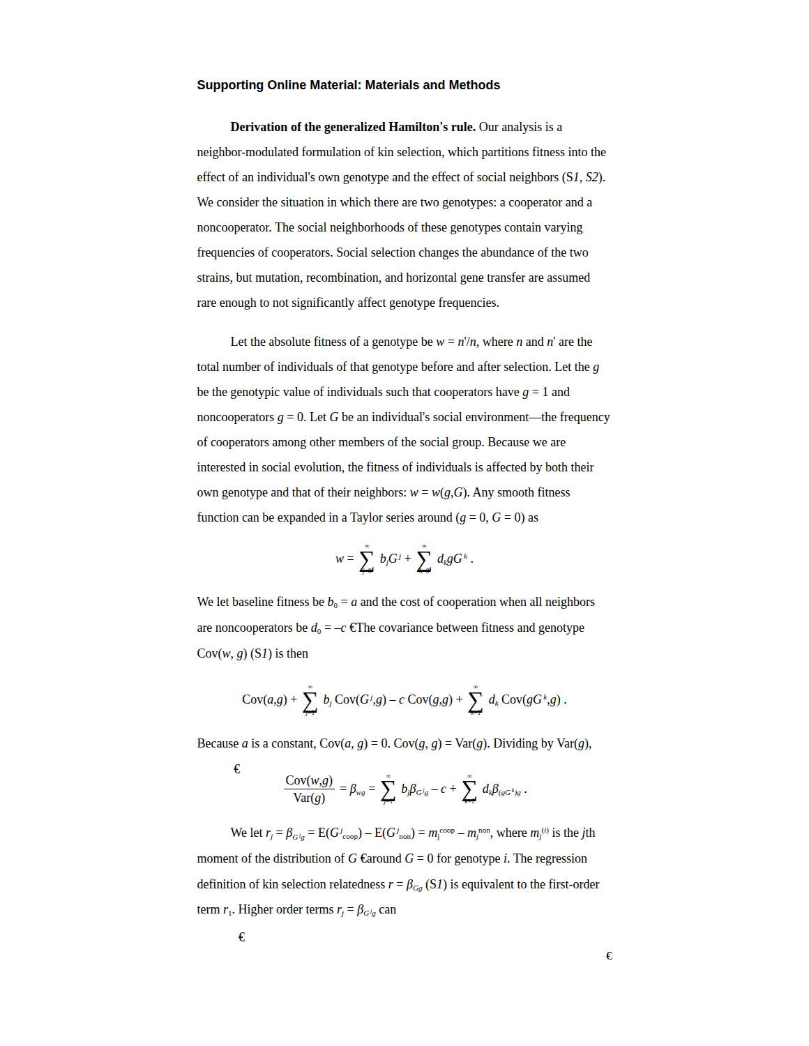Supporting Online Material: Materials and Methods
Derivation of the generalized Hamilton's rule. Our analysis is a neighbor-modulated formulation of kin selection, which partitions fitness into the effect of an individual's own genotype and the effect of social neighbors (S1, S2). We consider the situation in which there are two genotypes: a cooperator and a noncooperator. The social neighborhoods of these genotypes contain varying frequencies of cooperators. Social selection changes the abundance of the two strains, but mutation, recombination, and horizontal gene transfer are assumed rare enough to not significantly affect genotype frequencies.
Let the absolute fitness of a genotype be w = n'/n, where n and n' are the total number of individuals of that genotype before and after selection. Let the g be the genotypic value of individuals such that cooperators have g = 1 and noncooperators g = 0. Let G be an individual's social environment—the frequency of cooperators among other members of the social group. Because we are interested in social evolution, the fitness of individuals is affected by both their own genotype and that of their neighbors: w = w(g,G). Any smooth fitness function can be expanded in a Taylor series around (g = 0, G = 0) as
w = ∞∑j=0 bjG j + ∞∑k=0 dkgG k .
We let baseline fitness be b0 = a and the cost of cooperation when all neighbors are noncooperators be d0 = –c €The covariance between fitness and genotype Cov(w, g) (S1) is then
Cov(a,g) + ∞∑j=1 bj Cov(G j,g) – c Cov(g,g) + ∞∑k=1 dk Cov(gG k,g) .
Because a is a constant, Cov(a, g) = 0. Cov(g, g) = Var(g). Dividing by Var(g),
€
Cov(w,g) Var(g) = βwg = ∞∑j=1 bjβG jg – c + ∞∑k=1 dkβ(gG k)g .
We let rj = βG jg = E(G jcoop) – E(G jnon) = mjcoop – mjnon, where mj(i) is the jth moment of the distribution of G €around G = 0 for genotype i. The regression definition of kin selection relatedness r = βGg (S1) is equivalent to the first-order term r1. Higher order terms rj = βG jg can
€
€